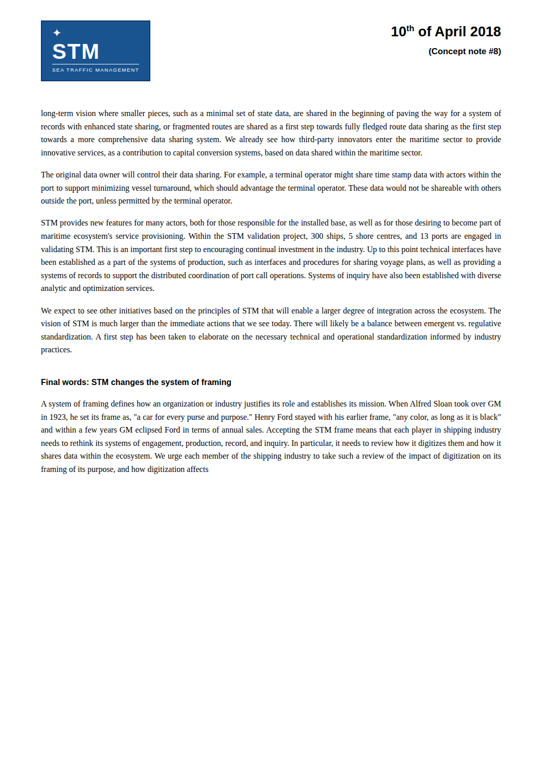✦ STM SEA TRAFFIC MANAGEMENT
10th of April 2018
(Concept note #8)
long-term vision where smaller pieces, such as a minimal set of state data, are shared in the beginning of paving the way for a system of records with enhanced state sharing, or fragmented routes are shared as a first step towards fully fledged route data sharing as the first step towards a more comprehensive data sharing system. We already see how third-party innovators enter the maritime sector to provide innovative services, as a contribution to capital conversion systems, based on data shared within the maritime sector.
The original data owner will control their data sharing. For example, a terminal operator might share time stamp data with actors within the port to support minimizing vessel turnaround, which should advantage the terminal operator. These data would not be shareable with others outside the port, unless permitted by the terminal operator.
STM provides new features for many actors, both for those responsible for the installed base, as well as for those desiring to become part of maritime ecosystem's service provisioning. Within the STM validation project, 300 ships, 5 shore centres, and 13 ports are engaged in validating STM. This is an important first step to encouraging continual investment in the industry. Up to this point technical interfaces have been established as a part of the systems of production, such as interfaces and procedures for sharing voyage plans, as well as providing a systems of records to support the distributed coordination of port call operations. Systems of inquiry have also been established with diverse analytic and optimization services.
We expect to see other initiatives based on the principles of STM that will enable a larger degree of integration across the ecosystem. The vision of STM is much larger than the immediate actions that we see today. There will likely be a balance between emergent vs. regulative standardization. A first step has been taken to elaborate on the necessary technical and operational standardization informed by industry practices.
Final words: STM changes the system of framing
A system of framing defines how an organization or industry justifies its role and establishes its mission. When Alfred Sloan took over GM in 1923, he set its frame as, "a car for every purse and purpose." Henry Ford stayed with his earlier frame, "any color, as long as it is black" and within a few years GM eclipsed Ford in terms of annual sales. Accepting the STM frame means that each player in shipping industry needs to rethink its systems of engagement, production, record, and inquiry. In particular, it needs to review how it digitizes them and how it shares data within the ecosystem. We urge each member of the shipping industry to take such a review of the impact of digitization on its framing of its purpose, and how digitization affects